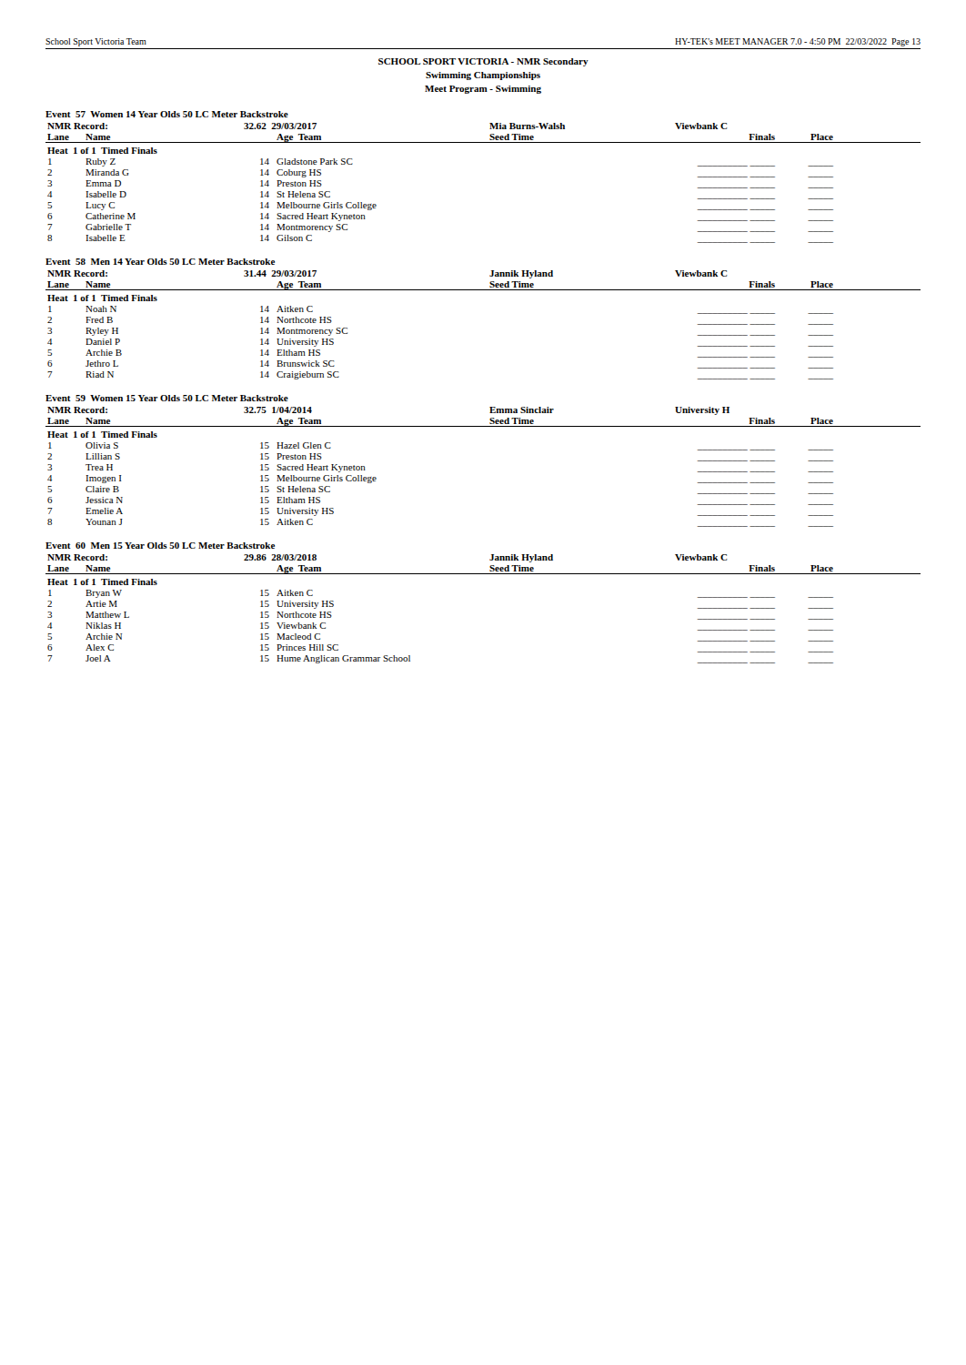School Sport Victoria Team
HY-TEK's MEET MANAGER 7.0 - 4:50 PM 22/03/2022 Page 13
SCHOOL SPORT VICTORIA - NMR Secondary
Swimming Championships
Meet Program - Swimming
Event 57 Women 14 Year Olds 50 LC Meter Backstroke
| NMR Record: | 32.62 29/03/2017 | Mia Burns-Walsh | Viewbank C | | |
| Lane | Name | | Age Team | Seed Time | Finals | Place | |
| Heat 1 of 1 Timed Finals |
| 1 | Ruby Z | 14 | Gladstone Park SC | | __________ _____ | _____ | |
| 2 | Miranda G | 14 | Coburg HS | | __________ _____ | _____ | |
| 3 | Emma D | 14 | Preston HS | | __________ _____ | _____ | |
| 4 | Isabelle D | 14 | St Helena SC | | __________ _____ | _____ | |
| 5 | Lucy C | 14 | Melbourne Girls College | | __________ _____ | _____ | |
| 6 | Catherine M | 14 | Sacred Heart Kyneton | | __________ _____ | _____ | |
| 7 | Gabrielle T | 14 | Montmorency SC | | __________ _____ | _____ | |
| 8 | Isabelle E | 14 | Gilson C | | __________ _____ | _____ | |
Event 58 Men 14 Year Olds 50 LC Meter Backstroke
| NMR Record: | 31.44 29/03/2017 | Jannik Hyland | Viewbank C | | |
| Lane | Name | | Age Team | Seed Time | Finals | Place | |
| Heat 1 of 1 Timed Finals |
| 1 | Noah N | 14 | Aitken C | | __________ _____ | _____ | |
| 2 | Fred B | 14 | Northcote HS | | __________ _____ | _____ | |
| 3 | Ryley H | 14 | Montmorency SC | | __________ _____ | _____ | |
| 4 | Daniel P | 14 | University HS | | __________ _____ | _____ | |
| 5 | Archie B | 14 | Eltham HS | | __________ _____ | _____ | |
| 6 | Jethro L | 14 | Brunswick SC | | __________ _____ | _____ | |
| 7 | Riad N | 14 | Craigieburn SC | | __________ _____ | _____ | |
Event 59 Women 15 Year Olds 50 LC Meter Backstroke
| NMR Record: | 32.75 1/04/2014 | Emma Sinclair | University H | | |
| Lane | Name | | Age Team | Seed Time | Finals | Place | |
| Heat 1 of 1 Timed Finals |
| 1 | Olivia S | 15 | Hazel Glen C | | __________ _____ | _____ | |
| 2 | Lillian S | 15 | Preston HS | | __________ _____ | _____ | |
| 3 | Trea H | 15 | Sacred Heart Kyneton | | __________ _____ | _____ | |
| 4 | Imogen I | 15 | Melbourne Girls College | | __________ _____ | _____ | |
| 5 | Claire B | 15 | St Helena SC | | __________ _____ | _____ | |
| 6 | Jessica N | 15 | Eltham HS | | __________ _____ | _____ | |
| 7 | Emelie A | 15 | University HS | | __________ _____ | _____ | |
| 8 | Younan J | 15 | Aitken C | | __________ _____ | _____ | |
Event 60 Men 15 Year Olds 50 LC Meter Backstroke
| NMR Record: | 29.86 28/03/2018 | Jannik Hyland | Viewbank C | | |
| Lane | Name | | Age Team | Seed Time | Finals | Place | |
| Heat 1 of 1 Timed Finals |
| 1 | Bryan W | 15 | Aitken C | | __________ _____ | _____ | |
| 2 | Artie M | 15 | University HS | | __________ _____ | _____ | |
| 3 | Matthew L | 15 | Northcote HS | | __________ _____ | _____ | |
| 4 | Niklas H | 15 | Viewbank C | | __________ _____ | _____ | |
| 5 | Archie N | 15 | Macleod C | | __________ _____ | _____ | |
| 6 | Alex C | 15 | Princes Hill SC | | __________ _____ | _____ | |
| 7 | Joel A | 15 | Hume Anglican Grammar School | | __________ _____ | _____ | |